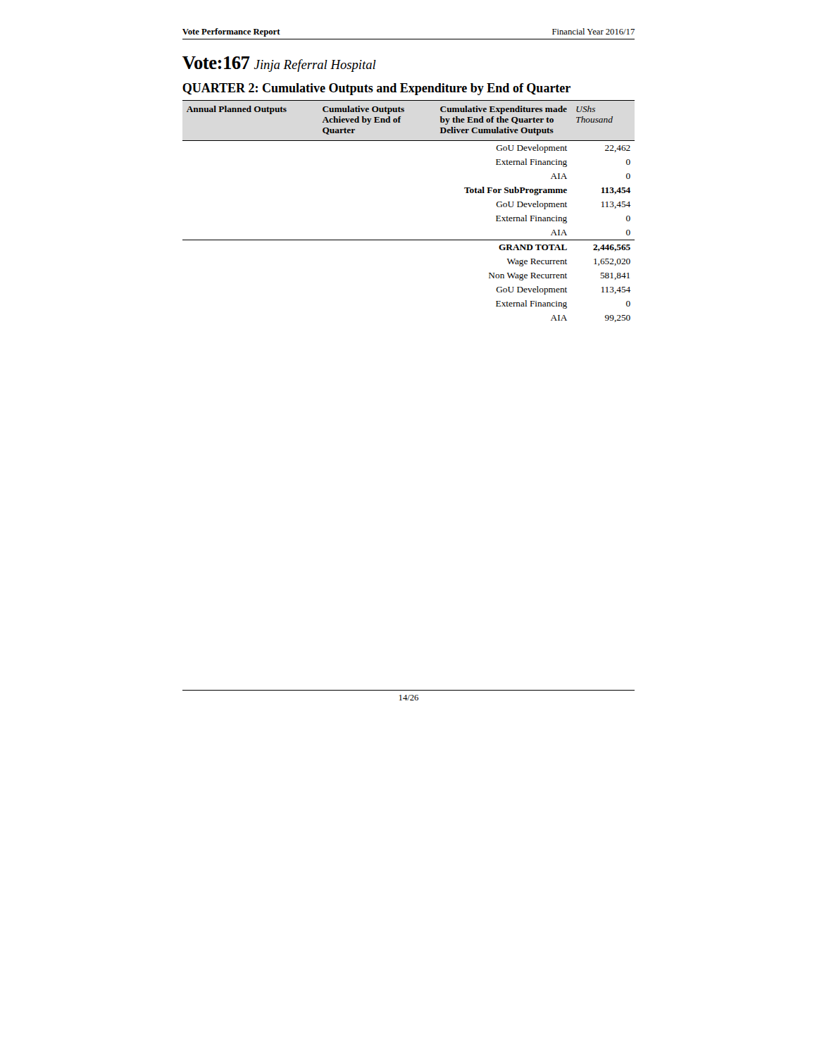Vote Performance Report
Financial Year 2016/17
Vote:167 Jinja Referral Hospital
QUARTER 2: Cumulative Outputs and Expenditure by End of Quarter
| Annual Planned Outputs | Cumulative Outputs Achieved by End of Quarter | Cumulative Expenditures made by the End of the Quarter to Deliver Cumulative Outputs | UShs Thousand |
| --- | --- | --- | --- |
| | | GoU Development | 22,462 |
| | | External Financing | 0 |
| | | AIA | 0 |
| | | Total For SubProgramme | 113,454 |
| | | GoU Development | 113,454 |
| | | External Financing | 0 |
| | | AIA | 0 |
| | | GRAND TOTAL | 2,446,565 |
| | | Wage Recurrent | 1,652,020 |
| | | Non Wage Recurrent | 581,841 |
| | | GoU Development | 113,454 |
| | | External Financing | 0 |
| | | AIA | 99,250 |
14/26